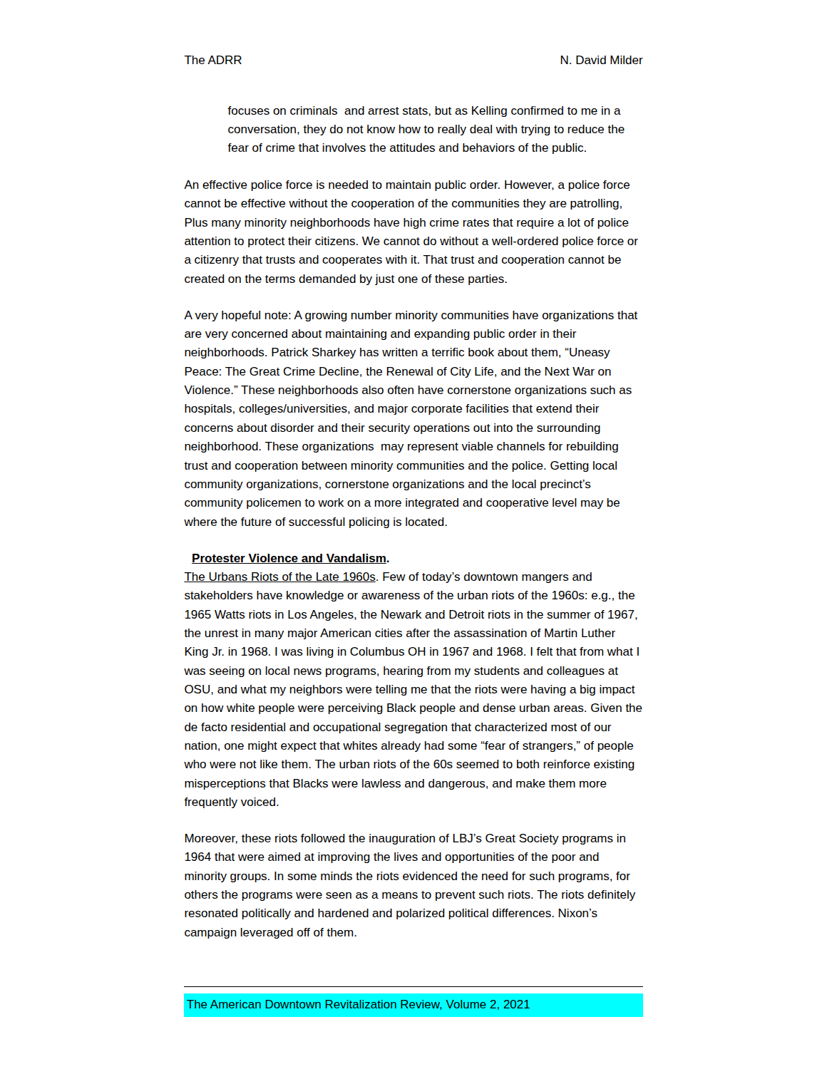The ADRR
N. David Milder
focuses on criminals and arrest stats, but as Kelling confirmed to me in a conversation, they do not know how to really deal with trying to reduce the fear of crime that involves the attitudes and behaviors of the public.
An effective police force is needed to maintain public order. However, a police force cannot be effective without the cooperation of the communities they are patrolling, Plus many minority neighborhoods have high crime rates that require a lot of police attention to protect their citizens. We cannot do without a well-ordered police force or a citizenry that trusts and cooperates with it. That trust and cooperation cannot be created on the terms demanded by just one of these parties.
A very hopeful note: A growing number minority communities have organizations that are very concerned about maintaining and expanding public order in their neighborhoods. Patrick Sharkey has written a terrific book about them, “Uneasy Peace: The Great Crime Decline, the Renewal of City Life, and the Next War on Violence.” These neighborhoods also often have cornerstone organizations such as hospitals, colleges/universities, and major corporate facilities that extend their concerns about disorder and their security operations out into the surrounding neighborhood. These organizations may represent viable channels for rebuilding trust and cooperation between minority communities and the police. Getting local community organizations, cornerstone organizations and the local precinct’s community policemen to work on a more integrated and cooperative level may be where the future of successful policing is located.
Protester Violence and Vandalism.
The Urbans Riots of the Late 1960s. Few of today’s downtown mangers and stakeholders have knowledge or awareness of the urban riots of the 1960s: e.g., the 1965 Watts riots in Los Angeles, the Newark and Detroit riots in the summer of 1967, the unrest in many major American cities after the assassination of Martin Luther King Jr. in 1968. I was living in Columbus OH in 1967 and 1968. I felt that from what I was seeing on local news programs, hearing from my students and colleagues at OSU, and what my neighbors were telling me that the riots were having a big impact on how white people were perceiving Black people and dense urban areas. Given the de facto residential and occupational segregation that characterized most of our nation, one might expect that whites already had some “fear of strangers,” of people who were not like them. The urban riots of the 60s seemed to both reinforce existing misperceptions that Blacks were lawless and dangerous, and make them more frequently voiced.
Moreover, these riots followed the inauguration of LBJ’s Great Society programs in 1964 that were aimed at improving the lives and opportunities of the poor and minority groups. In some minds the riots evidenced the need for such programs, for others the programs were seen as a means to prevent such riots. The riots definitely resonated politically and hardened and polarized political differences. Nixon’s campaign leveraged off of them.
The American Downtown Revitalization Review, Volume 2, 2021